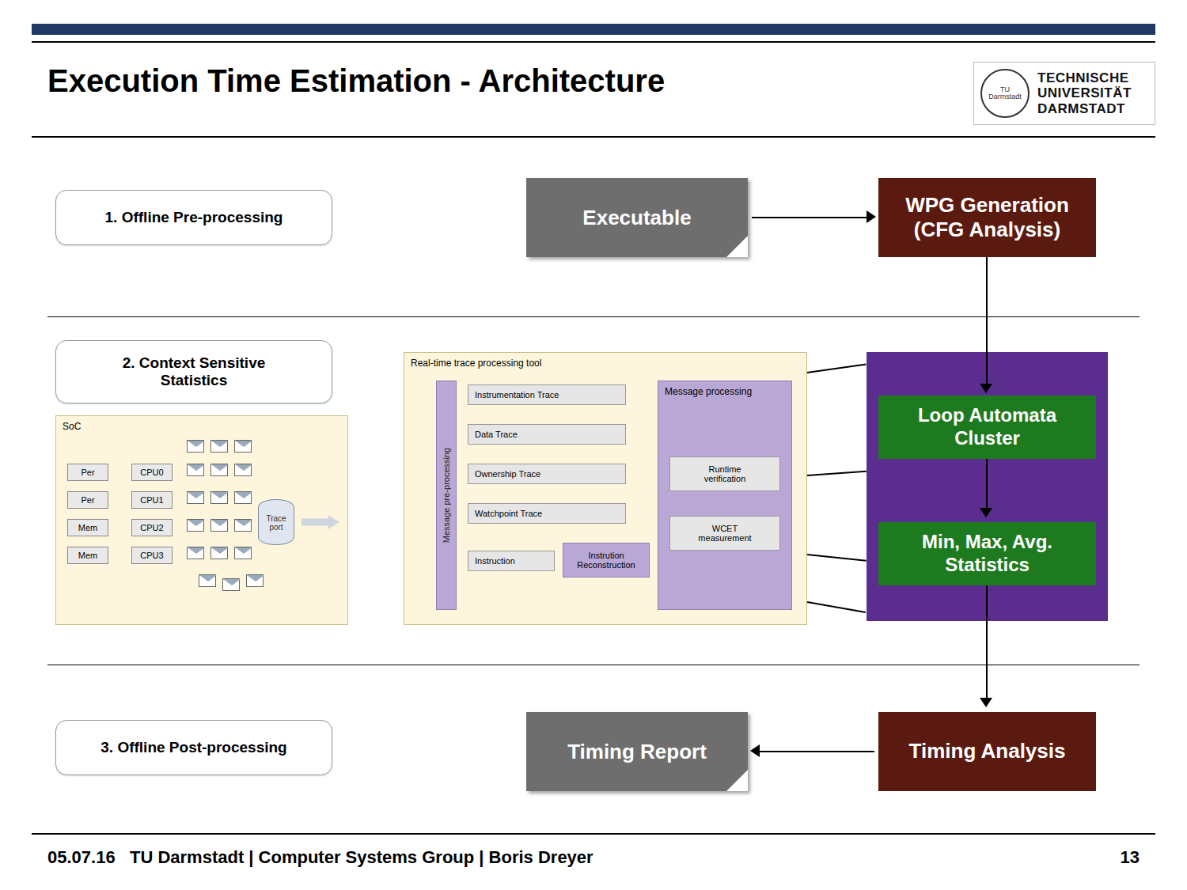Execution Time Estimation - Architecture
TU
Darmstadt
TECHNISCHE
UNIVERSITÄT
DARMSTADT
1. Offline Pre-processing
2. Context Sensitive
Statistics
3. Offline Post-processing
Executable
WPG Generation
(CFG Analysis)
Loop Automata
Cluster
Min, Max, Avg.
Statistics
SoC
Per
Per
Mem
Mem
CPU0
CPU1
CPU2
CPU3
Trace
port
Real-time trace processing tool
Message pre-processing
Instrumentation Trace
Data Trace
Ownership Trace
Watchpoint Trace
Instruction
Instrution
Reconstruction
Message processing
Runtime
verification
WCET
measurement
Timing Report
Timing Analysis
05.07.16 TU Darmstadt | Computer Systems Group | Boris Dreyer
13